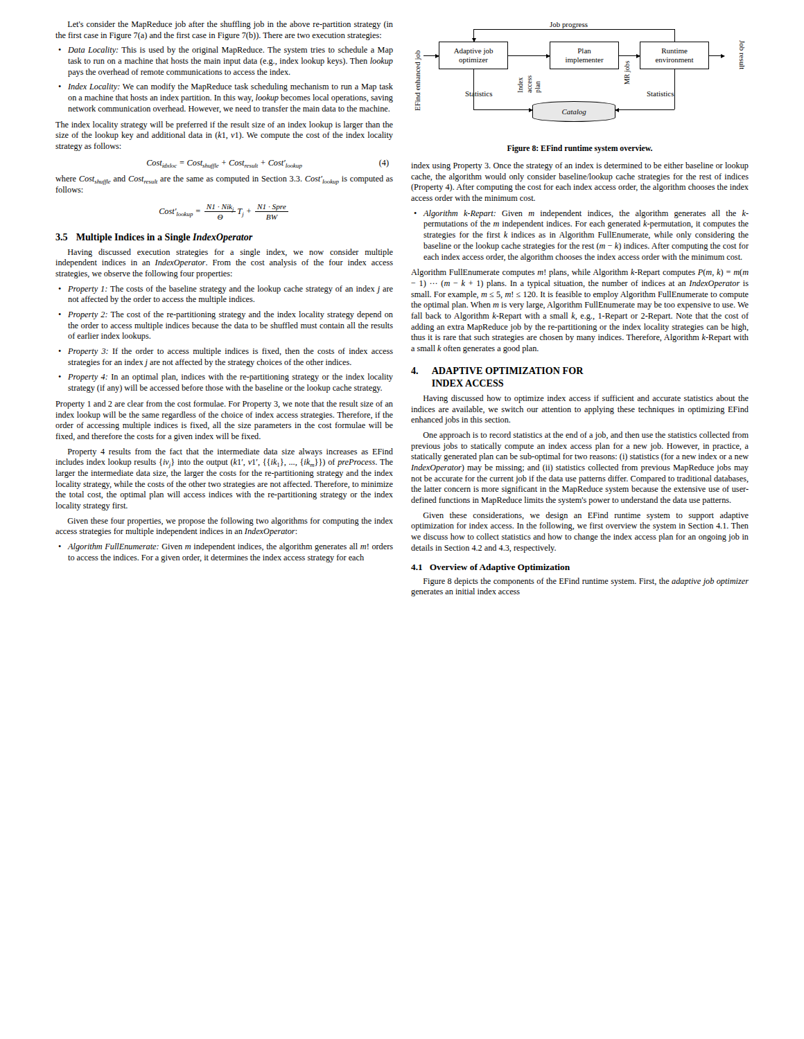Let's consider the MapReduce job after the shuffling job in the above re-partition strategy (in the first case in Figure 7(a) and the first case in Figure 7(b)). There are two execution strategies:
Data Locality: This is used by the original MapReduce. The system tries to schedule a Map task to run on a machine that hosts the main input data (e.g., index lookup keys). Then lookup pays the overhead of remote communications to access the index.
Index Locality: We can modify the MapReduce task scheduling mechanism to run a Map task on a machine that hosts an index partition. In this way, lookup becomes local operations, saving network communication overhead. However, we need to transfer the main data to the machine.
The index locality strategy will be preferred if the result size of an index lookup is larger than the size of the lookup key and additional data in (k1, v1). We compute the cost of the index locality strategy as follows:
Costidxloc = Costshuffle + Costresult + Cost′lookup (4)
where Costshuffle and Costresult are the same as computed in Section 3.3. Cost′lookup is computed as follows:
Cost′lookup = N1 · Nikj ΘTj + N1 · Spre BW
3.5 Multiple Indices in a Single IndexOperator
Having discussed execution strategies for a single index, we now consider multiple independent indices in an IndexOperator. From the cost analysis of the four index access strategies, we observe the following four properties:
Property 1: The costs of the baseline strategy and the lookup cache strategy of an index j are not affected by the order to access the multiple indices.
Property 2: The cost of the re-partitioning strategy and the index locality strategy depend on the order to access multiple indices because the data to be shuffled must contain all the results of earlier index lookups.
Property 3: If the order to access multiple indices is fixed, then the costs of index access strategies for an index j are not affected by the strategy choices of the other indices.
Property 4: In an optimal plan, indices with the re-partitioning strategy or the index locality strategy (if any) will be accessed before those with the baseline or the lookup cache strategy.
Property 1 and 2 are clear from the cost formulae. For Property 3, we note that the result size of an index lookup will be the same regardless of the choice of index access strategies. Therefore, if the order of accessing multiple indices is fixed, all the size parameters in the cost formulae will be fixed, and therefore the costs for a given index will be fixed.
Property 4 results from the fact that the intermediate data size always increases as EFind includes index lookup results {ivj} into the output (k1′, v1′, {{ik1}, ..., {ikm}}) of preProcess. The larger the intermediate data size, the larger the costs for the re-partitioning strategy and the index locality strategy, while the costs of the other two strategies are not affected. Therefore, to minimize the total cost, the optimal plan will access indices with the re-partitioning strategy or the index locality strategy first.
Given these four properties, we propose the following two algorithms for computing the index access strategies for multiple independent indices in an IndexOperator:
Algorithm FullEnumerate: Given m independent indices, the algorithm generates all m! orders to access the indices. For a given order, it determines the index access strategy for each
Job progress
EFind enhanced job
Job result
Adaptive job
optimizer
Plan
implementer
Runtime
environment
Catalog
Index
access
plan
MR jobs
Statistics
Statistics
Figure 8: EFind runtime system overview.
index using Property 3. Once the strategy of an index is determined to be either baseline or lookup cache, the algorithm would only consider baseline/lookup cache strategies for the rest of indices (Property 4). After computing the cost for each index access order, the algorithm chooses the index access order with the minimum cost.
Algorithm k-Repart: Given m independent indices, the algorithm generates all the k-permutations of the m independent indices. For each generated k-permutation, it computes the strategies for the first k indices as in Algorithm FullEnumerate, while only considering the baseline or the lookup cache strategies for the rest (m − k) indices. After computing the cost for each index access order, the algorithm chooses the index access order with the minimum cost.
Algorithm FullEnumerate computes m! plans, while Algorithm k-Repart computes P(m, k) = m(m − 1) ··· (m − k + 1) plans. In a typical situation, the number of indices at an IndexOperator is small. For example, m ≤ 5, m! ≤ 120. It is feasible to employ Algorithm FullEnumerate to compute the optimal plan. When m is very large, Algorithm FullEnumerate may be too expensive to use. We fall back to Algorithm k-Repart with a small k, e.g., 1-Repart or 2-Repart. Note that the cost of adding an extra MapReduce job by the re-partitioning or the index locality strategies can be high, thus it is rare that such strategies are chosen by many indices. Therefore, Algorithm k-Repart with a small k often generates a good plan.
4. ADAPTIVE OPTIMIZATION FOR
INDEX ACCESS
Having discussed how to optimize index access if sufficient and accurate statistics about the indices are available, we switch our attention to applying these techniques in optimizing EFind enhanced jobs in this section.
One approach is to record statistics at the end of a job, and then use the statistics collected from previous jobs to statically compute an index access plan for a new job. However, in practice, a statically generated plan can be sub-optimal for two reasons: (i) statistics (for a new index or a new IndexOperator) may be missing; and (ii) statistics collected from previous MapReduce jobs may not be accurate for the current job if the data use patterns differ. Compared to traditional databases, the latter concern is more significant in the MapReduce system because the extensive use of user-defined functions in MapReduce limits the system's power to understand the data use patterns.
Given these considerations, we design an EFind runtime system to support adaptive optimization for index access. In the following, we first overview the system in Section 4.1. Then we discuss how to collect statistics and how to change the index access plan for an ongoing job in details in Section 4.2 and 4.3, respectively.
4.1 Overview of Adaptive Optimization
Figure 8 depicts the components of the EFind runtime system. First, the adaptive job optimizer generates an initial index access